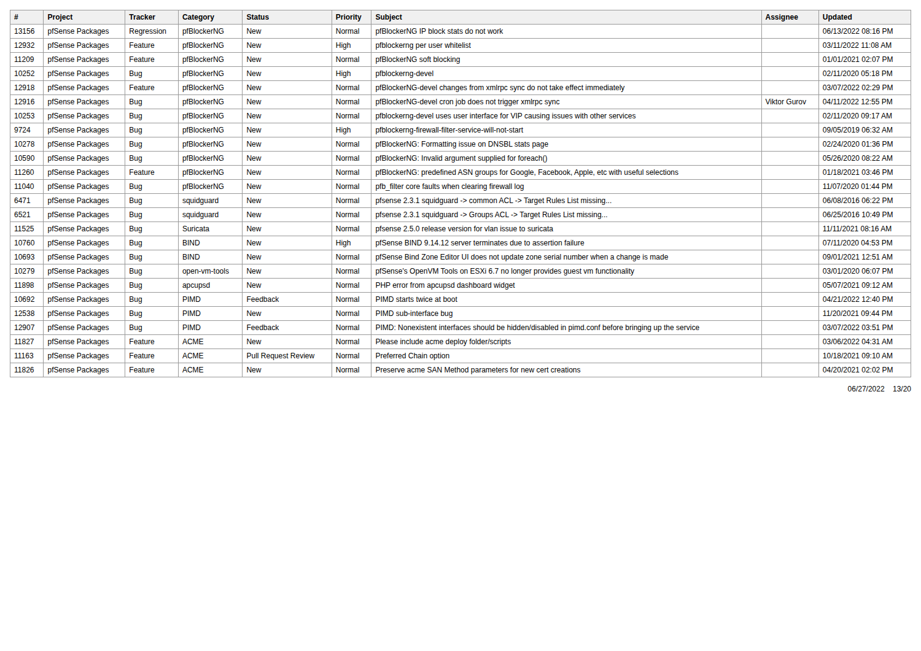Issue list
| # | Project | Tracker | Category | Status | Priority | Subject | Assignee | Updated |
| --- | --- | --- | --- | --- | --- | --- | --- | --- |
| 13156 | pfSense Packages | Regression | pfBlockerNG | New | Normal | pfBlockerNG IP block stats do not work | | 06/13/2022 08:16 PM |
| 12932 | pfSense Packages | Feature | pfBlockerNG | New | High | pfblockerng per user whitelist | | 03/11/2022 11:08 AM |
| 11209 | pfSense Packages | Feature | pfBlockerNG | New | Normal | pfBlockerNG soft blocking | | 01/01/2021 02:07 PM |
| 10252 | pfSense Packages | Bug | pfBlockerNG | New | High | pfblockerng-devel | | 02/11/2020 05:18 PM |
| 12918 | pfSense Packages | Feature | pfBlockerNG | New | Normal | pfBlockerNG-devel changes from xmlrpc sync do not take effect immediately | | 03/07/2022 02:29 PM |
| 12916 | pfSense Packages | Bug | pfBlockerNG | New | Normal | pfBlockerNG-devel cron job does not trigger xmlrpc sync | Viktor Gurov | 04/11/2022 12:55 PM |
| 10253 | pfSense Packages | Bug | pfBlockerNG | New | Normal | pfblockerng-devel uses user interface for VIP causing issues with other services | | 02/11/2020 09:17 AM |
| 9724 | pfSense Packages | Bug | pfBlockerNG | New | High | pfblockerng-firewall-filter-service-will-not-start | | 09/05/2019 06:32 AM |
| 10278 | pfSense Packages | Bug | pfBlockerNG | New | Normal | pfBlockerNG: Formatting issue on DNSBL stats page | | 02/24/2020 01:36 PM |
| 10590 | pfSense Packages | Bug | pfBlockerNG | New | Normal | pfBlockerNG: Invalid argument supplied for foreach() | | 05/26/2020 08:22 AM |
| 11260 | pfSense Packages | Feature | pfBlockerNG | New | Normal | pfBlockerNG: predefined ASN groups for Google, Facebook, Apple, etc with useful selections | | 01/18/2021 03:46 PM |
| 11040 | pfSense Packages | Bug | pfBlockerNG | New | Normal | pfb_filter core faults when clearing firewall log | | 11/07/2020 01:44 PM |
| 6471 | pfSense Packages | Bug | squidguard | New | Normal | pfsense 2.3.1 squidguard -> common ACL -> Target Rules List missing... | | 06/08/2016 06:22 PM |
| 6521 | pfSense Packages | Bug | squidguard | New | Normal | pfsense 2.3.1 squidguard -> Groups ACL -> Target Rules List missing... | | 06/25/2016 10:49 PM |
| 11525 | pfSense Packages | Bug | Suricata | New | Normal | pfsense 2.5.0 release version for vlan issue to suricata | | 11/11/2021 08:16 AM |
| 10760 | pfSense Packages | Bug | BIND | New | High | pfSense BIND 9.14.12 server terminates due to assertion failure | | 07/11/2020 04:53 PM |
| 10693 | pfSense Packages | Bug | BIND | New | Normal | pfSense Bind Zone Editor UI does not update zone serial number when a change is made | | 09/01/2021 12:51 AM |
| 10279 | pfSense Packages | Bug | open-vm-tools | New | Normal | pfSense's OpenVM Tools on ESXi 6.7 no longer provides guest vm functionality | | 03/01/2020 06:07 PM |
| 11898 | pfSense Packages | Bug | apcupsd | New | Normal | PHP error from apcupsd dashboard widget | | 05/07/2021 09:12 AM |
| 10692 | pfSense Packages | Bug | PIMD | Feedback | Normal | PIMD starts twice at boot | | 04/21/2022 12:40 PM |
| 12538 | pfSense Packages | Bug | PIMD | New | Normal | PIMD sub-interface bug | | 11/20/2021 09:44 PM |
| 12907 | pfSense Packages | Bug | PIMD | Feedback | Normal | PIMD: Nonexistent interfaces should be hidden/disabled in pimd.conf before bringing up the service | | 03/07/2022 03:51 PM |
| 11827 | pfSense Packages | Feature | ACME | New | Normal | Please include acme deploy folder/scripts | | 03/06/2022 04:31 AM |
| 11163 | pfSense Packages | Feature | ACME | Pull Request Review | Normal | Preferred Chain option | | 10/18/2021 09:10 AM |
| 11826 | pfSense Packages | Feature | ACME | New | Normal | Preserve acme SAN Method parameters for new cert creations | | 04/20/2021 02:02 PM |
06/27/2022 13/20